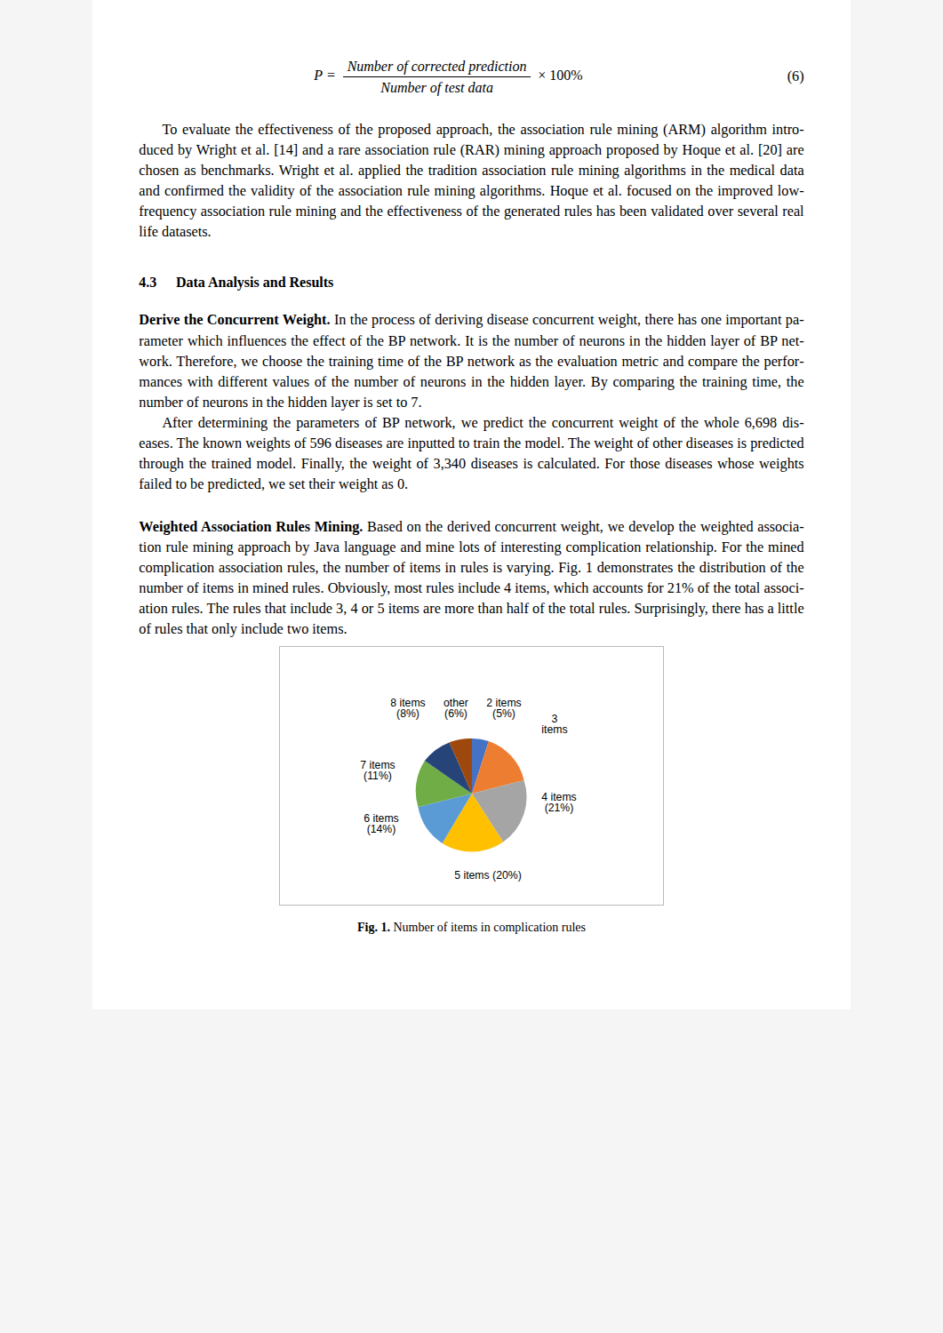P = Number of corrected prediction Number of test data × 100%
(6)
To evaluate the effectiveness of the proposed approach, the association rule mining (ARM) algorithm introduced by Wright et al. [14] and a rare association rule (RAR) mining approach proposed by Hoque et al. [20] are chosen as benchmarks. Wright et al. applied the tradition association rule mining algorithms in the medical data and confirmed the validity of the association rule mining algorithms. Hoque et al. focused on the improved low-frequency association rule mining and the effectiveness of the generated rules has been validated over several real life datasets.
4.3 Data Analysis and Results
Derive the Concurrent Weight. In the process of deriving disease concurrent weight, there has one important parameter which influences the effect of the BP network. It is the number of neurons in the hidden layer of BP network. Therefore, we choose the training time of the BP network as the evaluation metric and compare the performances with different values of the number of neurons in the hidden layer. By comparing the training time, the number of neurons in the hidden layer is set to 7.
After determining the parameters of BP network, we predict the concurrent weight of the whole 6,698 diseases. The known weights of 596 diseases are inputted to train the model. The weight of other diseases is predicted through the trained model. Finally, the weight of 3,340 diseases is calculated. For those diseases whose weights failed to be predicted, we set their weight as 0.
Weighted Association Rules Mining. Based on the derived concurrent weight, we develop the weighted association rule mining approach by Java language and mine lots of interesting complication relationship. For the mined complication association rules, the number of items in rules is varying. Fig. 1 demonstrates the distribution of the number of items in mined rules. Obviously, most rules include 4 items, which accounts for 21% of the total association rules. The rules that include 3, 4 or 5 items are more than half of the total rules. Surprisingly, there has a little of rules that only include two items.
2 items (5%) 3 items 4 items (21%) 5 items (20%) 6 items (14%) 7 items (11%) 8 items (8%) other (6%)
Fig. 1. Number of items in complication rules